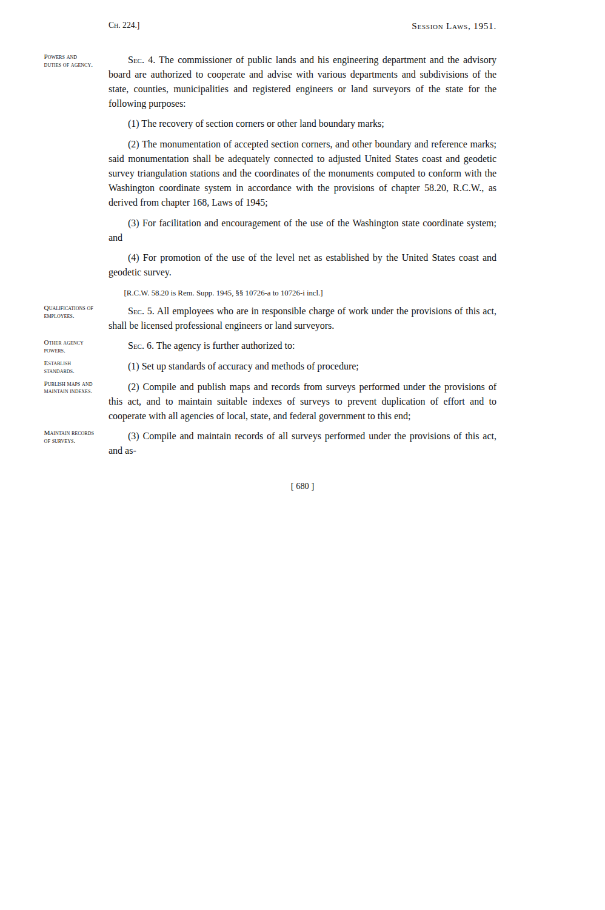Ch. 224.] Session Laws, 1951.
Powers and duties of agency. Sec. 4. The commissioner of public lands and his engineering department and the advisory board are authorized to cooperate and advise with various departments and subdivisions of the state, counties, municipalities and registered engineers or land surveyors of the state for the following purposes:
(1) The recovery of section corners or other land boundary marks;
(2) The monumentation of accepted section corners, and other boundary and reference marks; said monumentation shall be adequately connected to adjusted United States coast and geodetic survey triangulation stations and the coordinates of the monuments computed to conform with the Washington coordinate system in accordance with the provisions of chapter 58.20, R.C.W., as derived from chapter 168, Laws of 1945;
(3) For facilitation and encouragement of the use of the Washington state coordinate system; and
(4) For promotion of the use of the level net as established by the United States coast and geodetic survey.
[R.C.W. 58.20 is Rem. Supp. 1945, §§ 10726-a to 10726-i incl.]
Qualifications of employees. Sec. 5. All employees who are in responsible charge of work under the provisions of this act, shall be licensed professional engineers or land surveyors.
Other agency powers. Sec. 6. The agency is further authorized to:
Establish standards.(1) Set up standards of accuracy and methods of procedure;
Publish maps and maintain indexes.(2) Compile and publish maps and records from surveys performed under the provisions of this act, and to maintain suitable indexes of surveys to prevent duplication of effort and to cooperate with all agencies of local, state, and federal government to this end;
Maintain records of surveys.(3) Compile and maintain records of all surveys performed under the provisions of this act, and as-
[ 680 ]